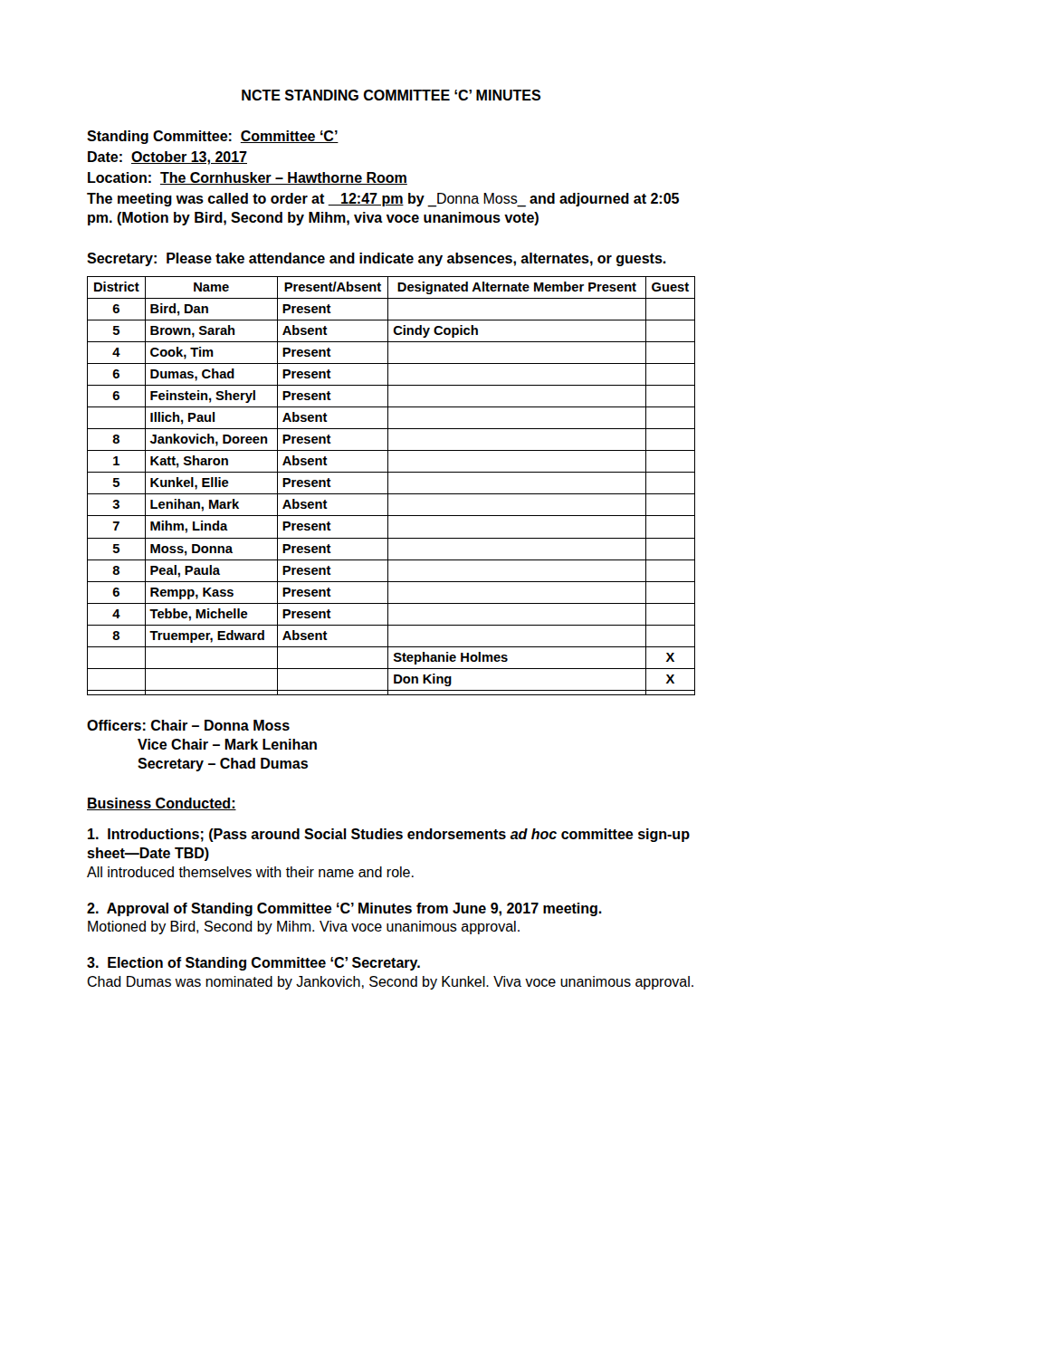NCTE STANDING COMMITTEE ‘C’ MINUTES
Standing Committee: Committee ‘C’
Date: October 13, 2017
Location: The Cornhusker – Hawthorne Room
The meeting was called to order at 12:47 pm by _Donna Moss_ and adjourned at 2:05 pm. (Motion by Bird, Second by Mihm, viva voce unanimous vote)
Secretary: Please take attendance and indicate any absences, alternates, or guests.
| District | Name | Present/Absent | Designated Alternate Member Present | Guest |
| --- | --- | --- | --- | --- |
| 6 | Bird, Dan | Present | | |
| 5 | Brown, Sarah | Absent | Cindy Copich | |
| 4 | Cook, Tim | Present | | |
| 6 | Dumas, Chad | Present | | |
| 6 | Feinstein, Sheryl | Present | | |
| | Illich, Paul | Absent | | |
| 8 | Jankovich, Doreen | Present | | |
| 1 | Katt, Sharon | Absent | | |
| 5 | Kunkel, Ellie | Present | | |
| 3 | Lenihan, Mark | Absent | | |
| 7 | Mihm, Linda | Present | | |
| 5 | Moss, Donna | Present | | |
| 8 | Peal, Paula | Present | | |
| 6 | Rempp, Kass | Present | | |
| 4 | Tebbe, Michelle | Present | | |
| 8 | Truemper, Edward | Absent | | |
| | | | Stephanie Holmes | X |
| | | | Don King | X |
Officers: Chair – Donna Moss
Vice Chair – Mark Lenihan
Secretary – Chad Dumas
Business Conducted:
1. Introductions; (Pass around Social Studies endorsements ad hoc committee sign-up sheet—Date TBD)
All introduced themselves with their name and role.
2. Approval of Standing Committee ‘C’ Minutes from June 9, 2017 meeting.
Motioned by Bird, Second by Mihm. Viva voce unanimous approval.
3. Election of Standing Committee ‘C’ Secretary.
Chad Dumas was nominated by Jankovich, Second by Kunkel. Viva voce unanimous approval.